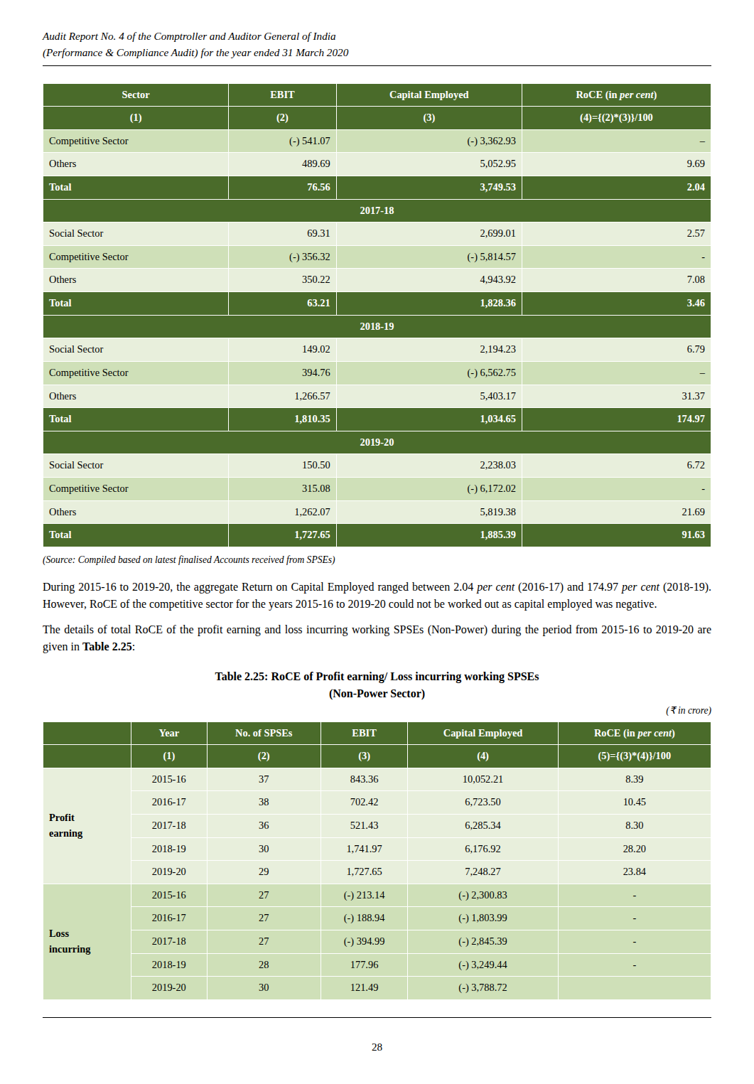Audit Report No. 4 of the Comptroller and Auditor General of India
(Performance & Compliance Audit) for the year ended 31 March 2020
| Sector | EBIT | Capital Employed | RoCE (in per cent ) |
| --- | --- | --- | --- |
| (1) | (2) | (3) | (4)={(2)*(3)}/100 |
| Competitive Sector | (-) 541.07 | (-) 3,362.93 | – |
| Others | 489.69 | 5,052.95 | 9.69 |
| Total | 76.56 | 3,749.53 | 2.04 |
| 2017-18 |
| Social Sector | 69.31 | 2,699.01 | 2.57 |
| Competitive Sector | (-) 356.32 | (-) 5,814.57 | - |
| Others | 350.22 | 4,943.92 | 7.08 |
| Total | 63.21 | 1,828.36 | 3.46 |
| 2018-19 |
| Social Sector | 149.02 | 2,194.23 | 6.79 |
| Competitive Sector | 394.76 | (-) 6,562.75 | – |
| Others | 1,266.57 | 5,403.17 | 31.37 |
| Total | 1,810.35 | 1,034.65 | 174.97 |
| 2019-20 |
| Social Sector | 150.50 | 2,238.03 | 6.72 |
| Competitive Sector | 315.08 | (-) 6,172.02 | - |
| Others | 1,262.07 | 5,819.38 | 21.69 |
| Total | 1,727.65 | 1,885.39 | 91.63 |
(Source: Compiled based on latest finalised Accounts received from SPSEs)
During 2015-16 to 2019-20, the aggregate Return on Capital Employed ranged between 2.04 per cent (2016-17) and 174.97 per cent (2018-19). However, RoCE of the competitive sector for the years 2015-16 to 2019-20 could not be worked out as capital employed was negative.
The details of total RoCE of the profit earning and loss incurring working SPSEs (Non-Power) during the period from 2015-16 to 2019-20 are given in Table 2.25:
Table 2.25: RoCE of Profit earning/ Loss incurring working SPSEs
(Non-Power Sector)
(₹ in crore)
| | Year | No. of SPSEs | EBIT | Capital Employed | RoCE (in per cent ) |
| --- | --- | --- | --- | --- | --- |
| | (1) | (2) | (3) | (4) | (5)={(3)*(4)}/100 |
| Profit earning | 2015-16 | 37 | 843.36 | 10,052.21 | 8.39 |
| 2016-17 | 38 | 702.42 | 6,723.50 | 10.45 |
| 2017-18 | 36 | 521.43 | 6,285.34 | 8.30 |
| 2018-19 | 30 | 1,741.97 | 6,176.92 | 28.20 |
| 2019-20 | 29 | 1,727.65 | 7,248.27 | 23.84 |
| Loss incurring | 2015-16 | 27 | (-) 213.14 | (-) 2,300.83 | - |
| 2016-17 | 27 | (-) 188.94 | (-) 1,803.99 | - |
| 2017-18 | 27 | (-) 394.99 | (-) 2,845.39 | - |
| 2018-19 | 28 | 177.96 | (-) 3,249.44 | - |
| 2019-20 | 30 | 121.49 | (-) 3,788.72 | |
28